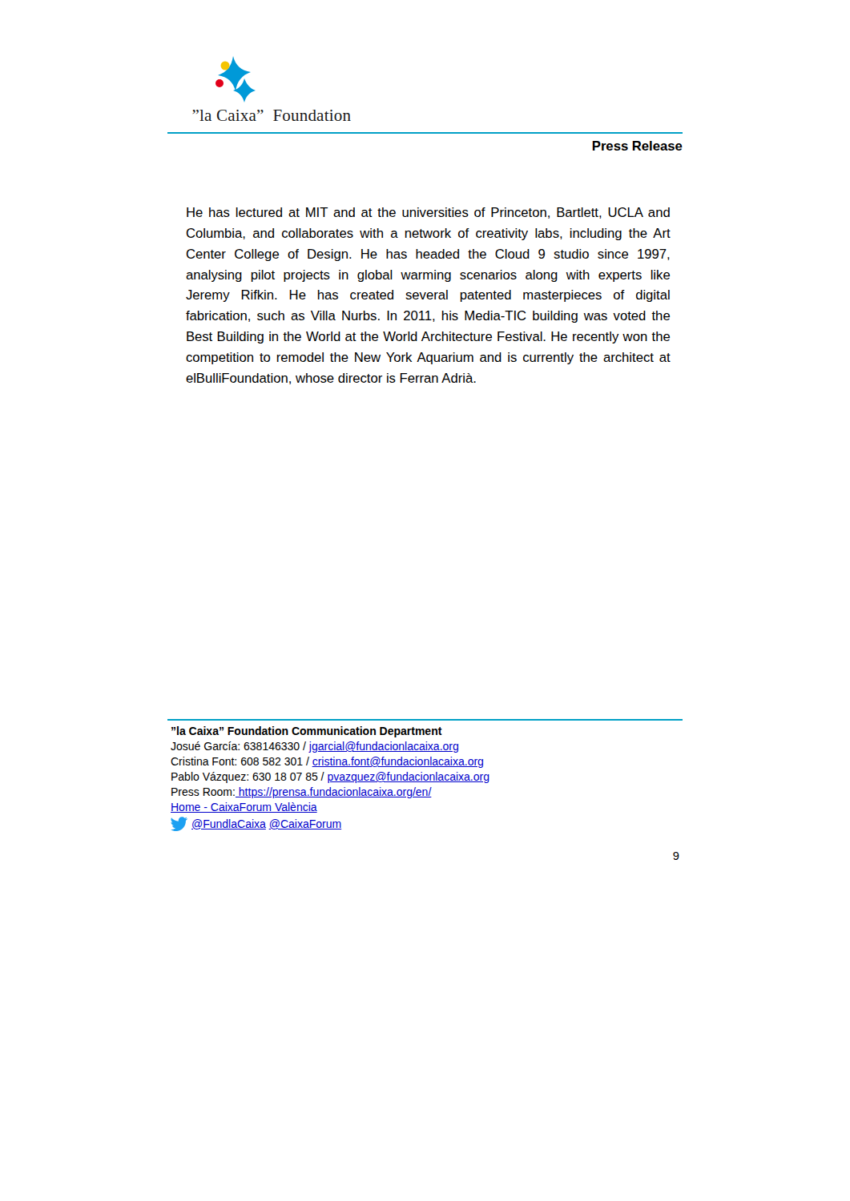”la Caixa” Foundation
Press Release
He has lectured at MIT and at the universities of Princeton, Bartlett, UCLA and Columbia, and collaborates with a network of creativity labs, including the Art Center College of Design. He has headed the Cloud 9 studio since 1997, analysing pilot projects in global warming scenarios along with experts like Jeremy Rifkin. He has created several patented masterpieces of digital fabrication, such as Villa Nurbs. In 2011, his Media-TIC building was voted the Best Building in the World at the World Architecture Festival. He recently won the competition to remodel the New York Aquarium and is currently the architect at elBulliFoundation, whose director is Ferran Adrià.
”la Caixa” Foundation Communication Department
Josué García: 638146330 / jgarcial@fundacionlacaixa.org
Cristina Font: 608 582 301 / cristina.font@fundacionlacaixa.org
Pablo Vázquez: 630 18 07 85 / pvazquez@fundacionlacaixa.org
Press Room: https://prensa.fundacionlacaixa.org/en/
Home - CaixaForum València
@FundlaCaixa @CaixaForum
9